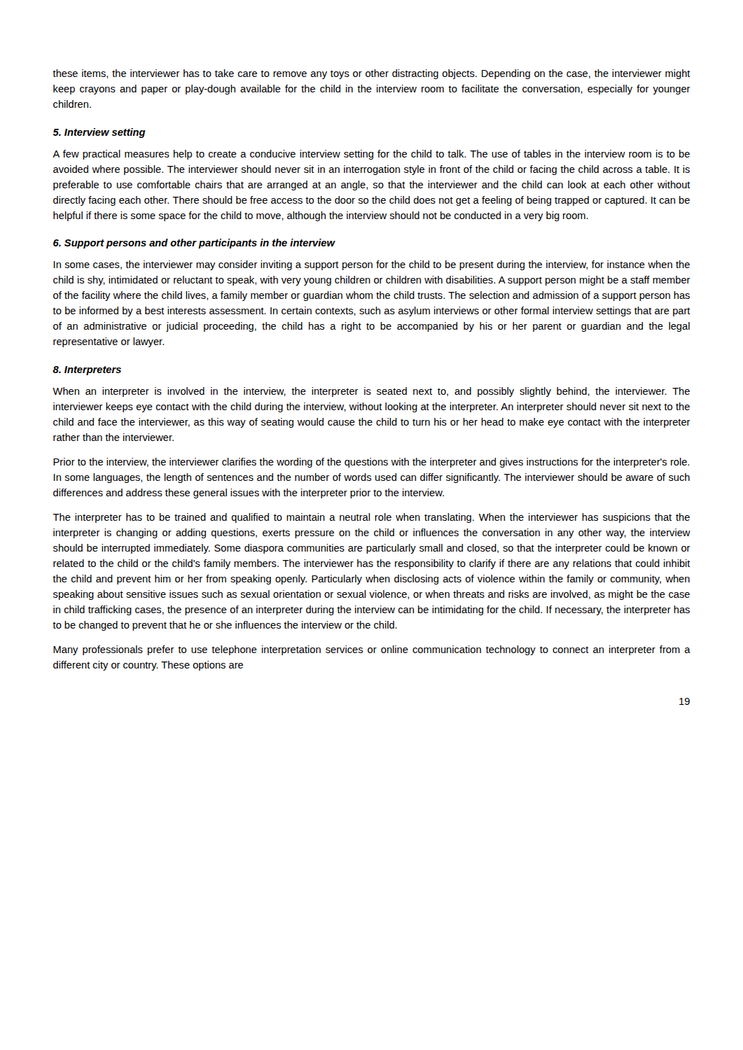these items, the interviewer has to take care to remove any toys or other distracting objects. Depending on the case, the interviewer might keep crayons and paper or play-dough available for the child in the interview room to facilitate the conversation, especially for younger children.
5. Interview setting
A few practical measures help to create a conducive interview setting for the child to talk. The use of tables in the interview room is to be avoided where possible. The interviewer should never sit in an interrogation style in front of the child or facing the child across a table. It is preferable to use comfortable chairs that are arranged at an angle, so that the interviewer and the child can look at each other without directly facing each other. There should be free access to the door so the child does not get a feeling of being trapped or captured. It can be helpful if there is some space for the child to move, although the interview should not be conducted in a very big room.
6. Support persons and other participants in the interview
In some cases, the interviewer may consider inviting a support person for the child to be present during the interview, for instance when the child is shy, intimidated or reluctant to speak, with very young children or children with disabilities. A support person might be a staff member of the facility where the child lives, a family member or guardian whom the child trusts. The selection and admission of a support person has to be informed by a best interests assessment. In certain contexts, such as asylum interviews or other formal interview settings that are part of an administrative or judicial proceeding, the child has a right to be accompanied by his or her parent or guardian and the legal representative or lawyer.
8. Interpreters
When an interpreter is involved in the interview, the interpreter is seated next to, and possibly slightly behind, the interviewer. The interviewer keeps eye contact with the child during the interview, without looking at the interpreter. An interpreter should never sit next to the child and face the interviewer, as this way of seating would cause the child to turn his or her head to make eye contact with the interpreter rather than the interviewer.
Prior to the interview, the interviewer clarifies the wording of the questions with the interpreter and gives instructions for the interpreter's role. In some languages, the length of sentences and the number of words used can differ significantly. The interviewer should be aware of such differences and address these general issues with the interpreter prior to the interview.
The interpreter has to be trained and qualified to maintain a neutral role when translating. When the interviewer has suspicions that the interpreter is changing or adding questions, exerts pressure on the child or influences the conversation in any other way, the interview should be interrupted immediately. Some diaspora communities are particularly small and closed, so that the interpreter could be known or related to the child or the child's family members. The interviewer has the responsibility to clarify if there are any relations that could inhibit the child and prevent him or her from speaking openly. Particularly when disclosing acts of violence within the family or community, when speaking about sensitive issues such as sexual orientation or sexual violence, or when threats and risks are involved, as might be the case in child trafficking cases, the presence of an interpreter during the interview can be intimidating for the child. If necessary, the interpreter has to be changed to prevent that he or she influences the interview or the child.
Many professionals prefer to use telephone interpretation services or online communication technology to connect an interpreter from a different city or country. These options are
19